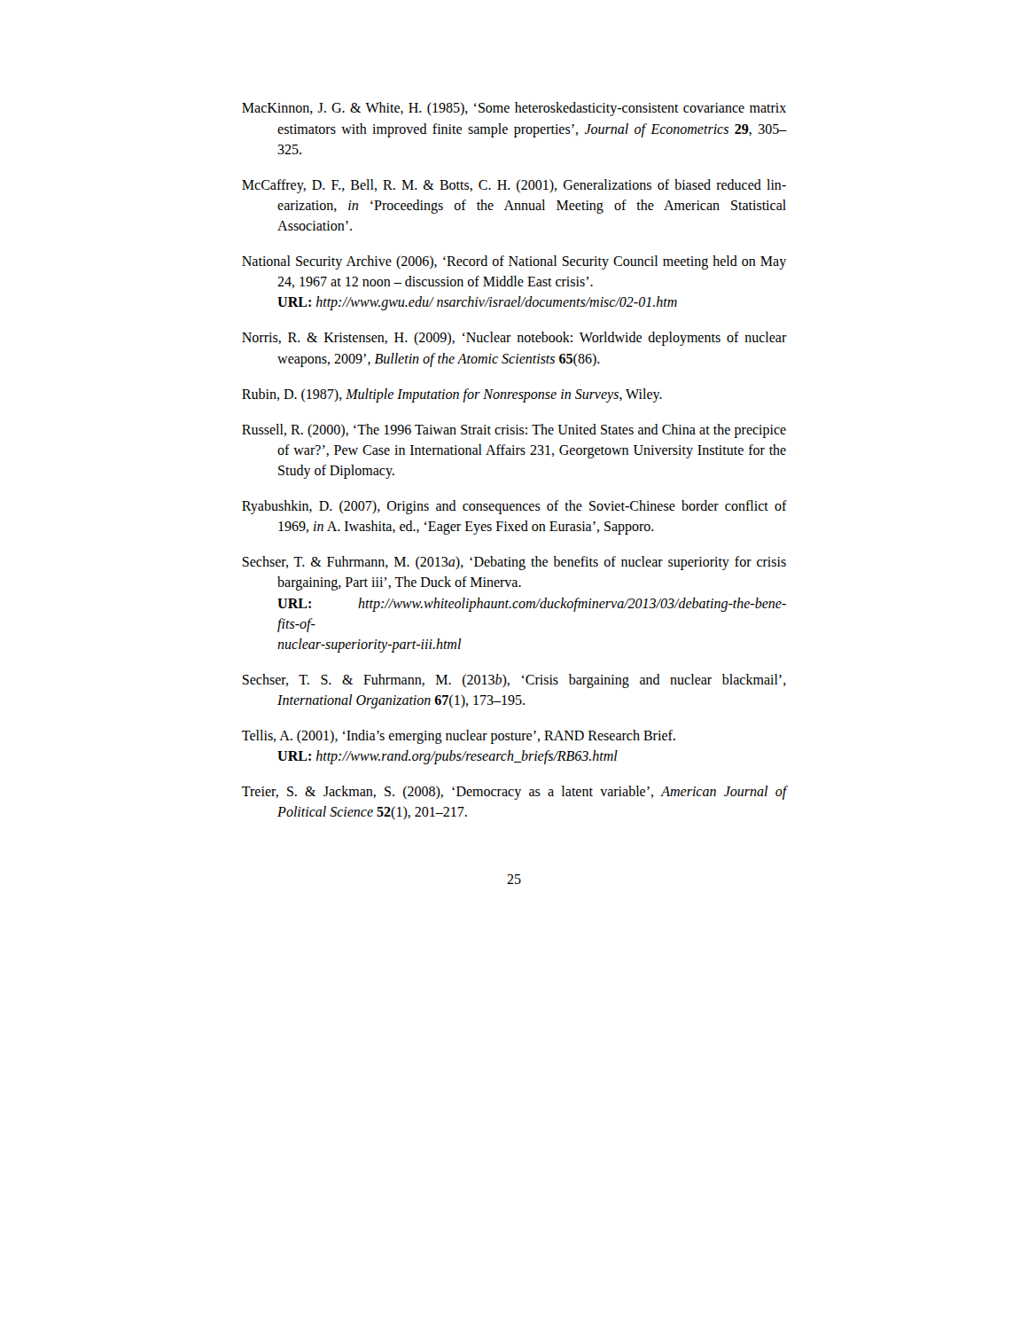MacKinnon, J. G. & White, H. (1985), ‘Some heteroskedasticity-consistent covariance matrix estimators with improved finite sample properties’, Journal of Econometrics 29, 305–325.
McCaffrey, D. F., Bell, R. M. & Botts, C. H. (2001), Generalizations of biased reduced linearization, in ‘Proceedings of the Annual Meeting of the American Statistical Association’.
National Security Archive (2006), ‘Record of National Security Council meeting held on May 24, 1967 at 12 noon – discussion of Middle East crisis’. URL: http://www.gwu.edu/ nsarchiv/israel/documents/misc/02-01.htm
Norris, R. & Kristensen, H. (2009), ‘Nuclear notebook: Worldwide deployments of nuclear weapons, 2009’, Bulletin of the Atomic Scientists 65(86).
Rubin, D. (1987), Multiple Imputation for Nonresponse in Surveys, Wiley.
Russell, R. (2000), ‘The 1996 Taiwan Strait crisis: The United States and China at the precipice of war?’, Pew Case in International Affairs 231, Georgetown University Institute for the Study of Diplomacy.
Ryabushkin, D. (2007), Origins and consequences of the Soviet-Chinese border conflict of 1969, in A. Iwashita, ed., ‘Eager Eyes Fixed on Eurasia’, Sapporo.
Sechser, T. & Fuhrmann, M. (2013a), ‘Debating the benefits of nuclear superiority for crisis bargaining, Part iii’, The Duck of Minerva. URL: http://www.whiteoliphaunt.com/duckofminerva/2013/03/debating-the-benefits-of- nuclear-superiority-part-iii.html
Sechser, T. S. & Fuhrmann, M. (2013b), ‘Crisis bargaining and nuclear blackmail’, International Organization 67(1), 173–195.
Tellis, A. (2001), ‘India’s emerging nuclear posture’, RAND Research Brief. URL: http://www.rand.org/pubs/research_briefs/RB63.html
Treier, S. & Jackman, S. (2008), ‘Democracy as a latent variable’, American Journal of Political Science 52(1), 201–217.
25